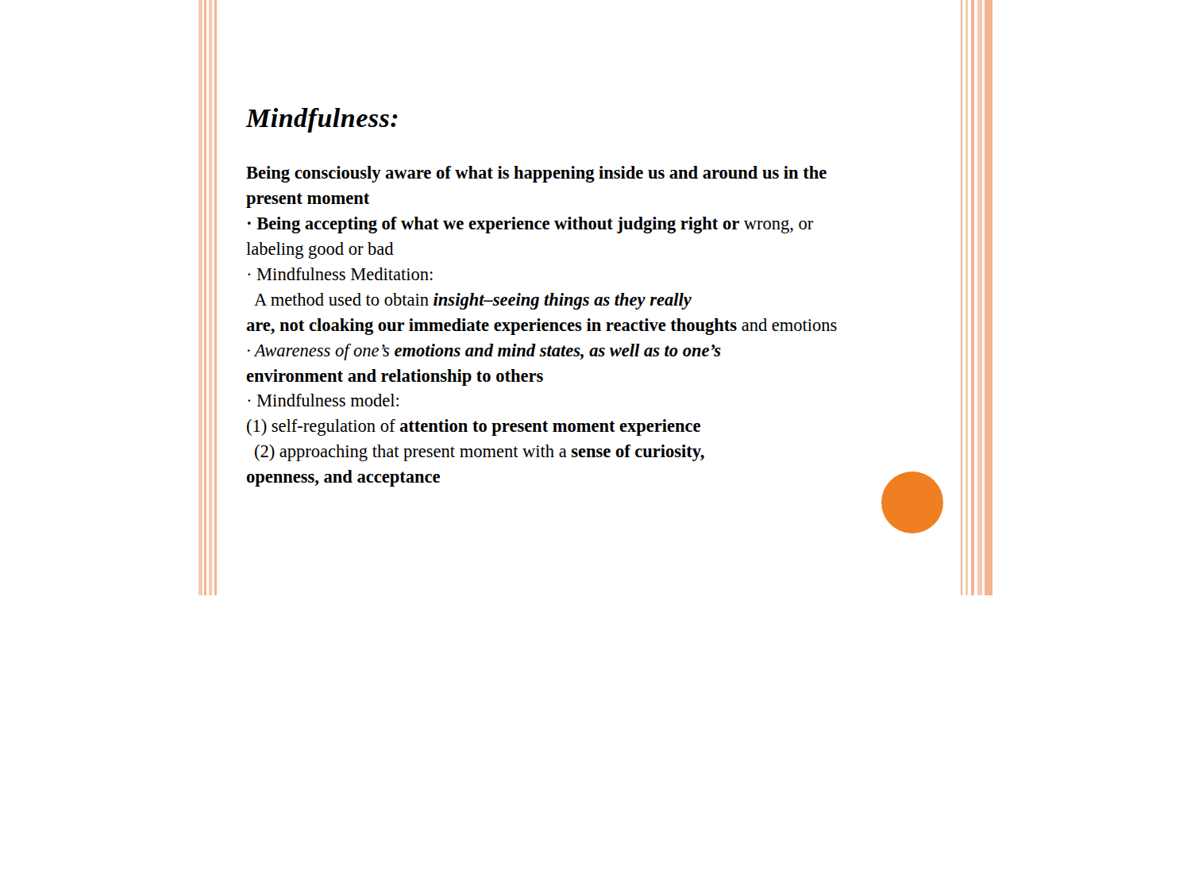Mindfulness:
Being consciously aware of what is happening inside us and around us in the present moment
· Being accepting of what we experience without judging right or wrong, or labeling good or bad
· Mindfulness Meditation:
A method used to obtain insight–seeing things as they really
are, not cloaking our immediate experiences in reactive thoughts and emotions
· Awareness of one’s emotions and mind states, as well as to one’s
environment and relationship to others
· Mindfulness model:
(1) self-regulation of attention to present moment experience
(2) approaching that present moment with a sense of curiosity,
openness, and acceptance